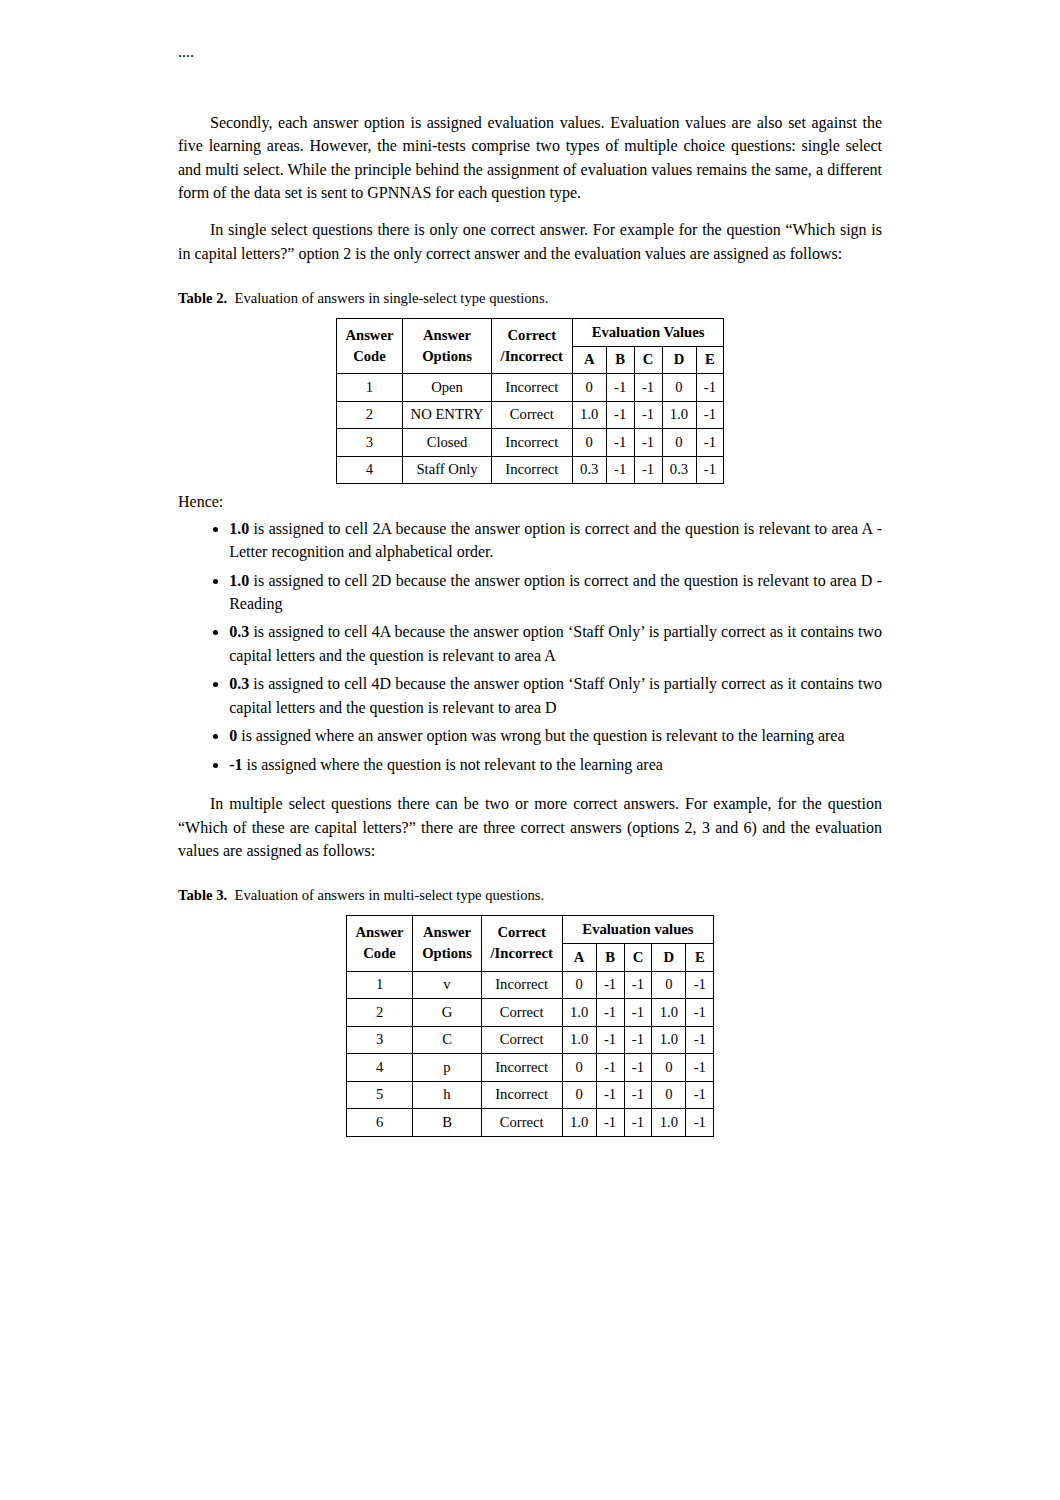....
Secondly, each answer option is assigned evaluation values. Evaluation values are also set against the five learning areas. However, the mini-tests comprise two types of multiple choice questions: single select and multi select. While the principle behind the assignment of evaluation values remains the same, a different form of the data set is sent to GPNNAS for each question type.
In single select questions there is only one correct answer. For example for the question “Which sign is in capital letters?” option 2 is the only correct answer and the evaluation values are assigned as follows:
Table 2. Evaluation of answers in single-select type questions.
| Answer Code | Answer Options | Correct /Incorrect | Evaluation Values |
| --- | --- | --- | --- |
| A | B | C | D | E |
| 1 | Open | Incorrect | 0 | -1 | -1 | 0 | -1 |
| 2 | NO ENTRY | Correct | 1.0 | -1 | -1 | 1.0 | -1 |
| 3 | Closed | Incorrect | 0 | -1 | -1 | 0 | -1 |
| 4 | Staff Only | Incorrect | 0.3 | -1 | -1 | 0.3 | -1 |
Hence:
1.0 is assigned to cell 2A because the answer option is correct and the question is relevant to area A - Letter recognition and alphabetical order.
1.0 is assigned to cell 2D because the answer option is correct and the question is relevant to area D - Reading
0.3 is assigned to cell 4A because the answer option ‘Staff Only’ is partially correct as it contains two capital letters and the question is relevant to area A
0.3 is assigned to cell 4D because the answer option ‘Staff Only’ is partially correct as it contains two capital letters and the question is relevant to area D
0 is assigned where an answer option was wrong but the question is relevant to the learning area
-1 is assigned where the question is not relevant to the learning area
In multiple select questions there can be two or more correct answers. For example, for the question “Which of these are capital letters?” there are three correct answers (options 2, 3 and 6) and the evaluation values are assigned as follows:
Table 3. Evaluation of answers in multi-select type questions.
| Answer Code | Answer Options | Correct /Incorrect | Evaluation values |
| --- | --- | --- | --- |
| A | B | C | D | E |
| 1 | v | Incorrect | 0 | -1 | -1 | 0 | -1 |
| 2 | G | Correct | 1.0 | -1 | -1 | 1.0 | -1 |
| 3 | C | Correct | 1.0 | -1 | -1 | 1.0 | -1 |
| 4 | p | Incorrect | 0 | -1 | -1 | 0 | -1 |
| 5 | h | Incorrect | 0 | -1 | -1 | 0 | -1 |
| 6 | B | Correct | 1.0 | -1 | -1 | 1.0 | -1 |